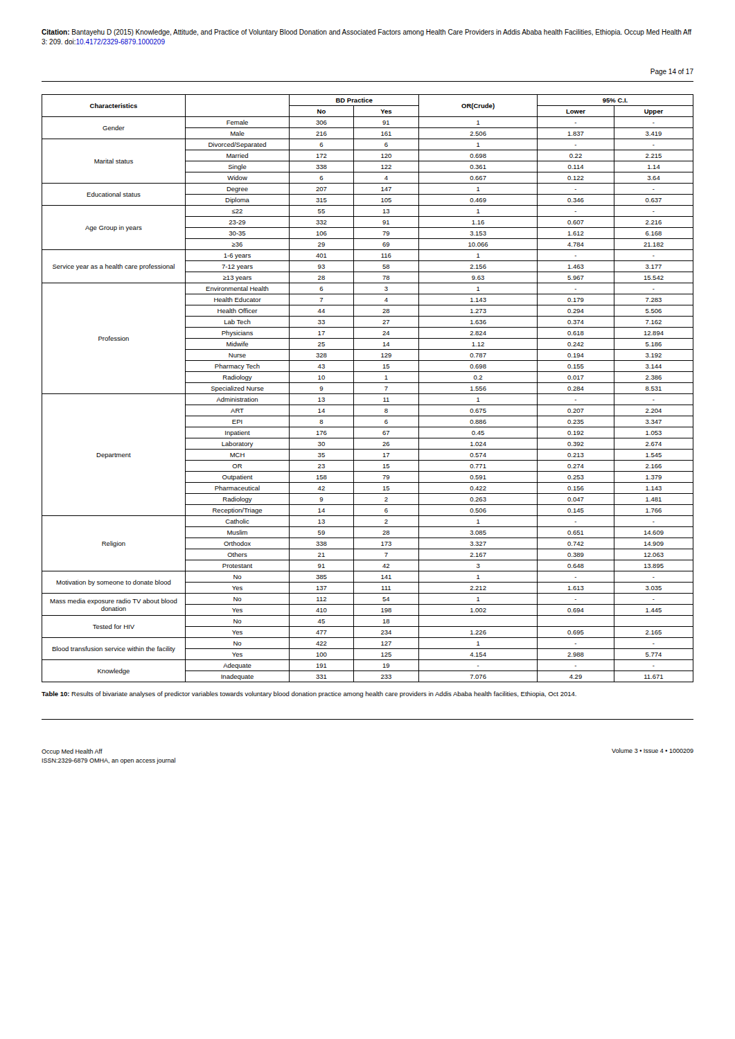Citation: Bantayehu D (2015) Knowledge, Attitude, and Practice of Voluntary Blood Donation and Associated Factors among Health Care Providers in Addis Ababa health Facilities, Ethiopia. Occup Med Health Aff 3: 209. doi:10.4172/2329-6879.1000209
Page 14 of 17
| Characteristics | | BD Practice | OR(Crude) | 95% C.I. |
| --- | --- | --- | --- | --- |
| No | Yes | Lower | Upper |
| Gender | Female | 306 | 91 | 1 | - | - |
| Male | 216 | 161 | 2.506 | 1.837 | 3.419 |
| Marital status | Divorced/Separated | 6 | 6 | 1 | - | - |
| Married | 172 | 120 | 0.698 | 0.22 | 2.215 |
| Single | 338 | 122 | 0.361 | 0.114 | 1.14 |
| Widow | 6 | 4 | 0.667 | 0.122 | 3.64 |
| Educational status | Degree | 207 | 147 | 1 | - | - |
| Diploma | 315 | 105 | 0.469 | 0.346 | 0.637 |
| Age Group in years | ≤22 | 55 | 13 | 1 | - | - |
| 23-29 | 332 | 91 | 1.16 | 0.607 | 2.216 |
| 30-35 | 106 | 79 | 3.153 | 1.612 | 6.168 |
| ≥36 | 29 | 69 | 10.066 | 4.784 | 21.182 |
| Service year as a health care professional | 1-6 years | 401 | 116 | 1 | - | - |
| 7-12 years | 93 | 58 | 2.156 | 1.463 | 3.177 |
| ≥13 years | 28 | 78 | 9.63 | 5.967 | 15.542 |
| Profession | Environmental Health | 6 | 3 | 1 | - | - |
| Health Educator | 7 | 4 | 1.143 | 0.179 | 7.283 |
| Health Officer | 44 | 28 | 1.273 | 0.294 | 5.506 |
| Lab Tech | 33 | 27 | 1.636 | 0.374 | 7.162 |
| Physicians | 17 | 24 | 2.824 | 0.618 | 12.894 |
| Midwife | 25 | 14 | 1.12 | 0.242 | 5.186 |
| Nurse | 328 | 129 | 0.787 | 0.194 | 3.192 |
| Pharmacy Tech | 43 | 15 | 0.698 | 0.155 | 3.144 |
| Radiology | 10 | 1 | 0.2 | 0.017 | 2.386 |
| Specialized Nurse | 9 | 7 | 1.556 | 0.284 | 8.531 |
| Department | Administration | 13 | 11 | 1 | - | - |
| ART | 14 | 8 | 0.675 | 0.207 | 2.204 |
| EPI | 8 | 6 | 0.886 | 0.235 | 3.347 |
| Inpatient | 176 | 67 | 0.45 | 0.192 | 1.053 |
| Laboratory | 30 | 26 | 1.024 | 0.392 | 2.674 |
| MCH | 35 | 17 | 0.574 | 0.213 | 1.545 |
| OR | 23 | 15 | 0.771 | 0.274 | 2.166 |
| Outpatient | 158 | 79 | 0.591 | 0.253 | 1.379 |
| Pharmaceutical | 42 | 15 | 0.422 | 0.156 | 1.143 |
| Radiology | 9 | 2 | 0.263 | 0.047 | 1.481 |
| Reception/Triage | 14 | 6 | 0.506 | 0.145 | 1.766 |
| Religion | Catholic | 13 | 2 | 1 | - | - |
| Muslim | 59 | 28 | 3.085 | 0.651 | 14.609 |
| Orthodox | 338 | 173 | 3.327 | 0.742 | 14.909 |
| Others | 21 | 7 | 2.167 | 0.389 | 12.063 |
| Protestant | 91 | 42 | 3 | 0.648 | 13.895 |
| Motivation by someone to donate blood | No | 385 | 141 | 1 | - | - |
| Yes | 137 | 111 | 2.212 | 1.613 | 3.035 |
| Mass media exposure radio TV about blood donation | No | 112 | 54 | 1 | - | - |
| Yes | 410 | 198 | 1.002 | 0.694 | 1.445 |
| Tested for HIV | No | 45 | 18 | | | |
| Yes | 477 | 234 | 1.226 | 0.695 | 2.165 |
| Blood transfusion service within the facility | No | 422 | 127 | 1 | - | - |
| Yes | 100 | 125 | 4.154 | 2.988 | 5.774 |
| Knowledge | Adequate | 191 | 19 | - | - | - |
| Inadequate | 331 | 233 | 7.076 | 4.29 | 11.671 |
Table 10: Results of bivariate analyses of predictor variables towards voluntary blood donation practice among health care providers in Addis Ababa health facilities, Ethiopia, Oct 2014.
Occup Med Health Aff
ISSN:2329-6879 OMHA, an open access journal
Volume 3 • Issue 4 • 1000209